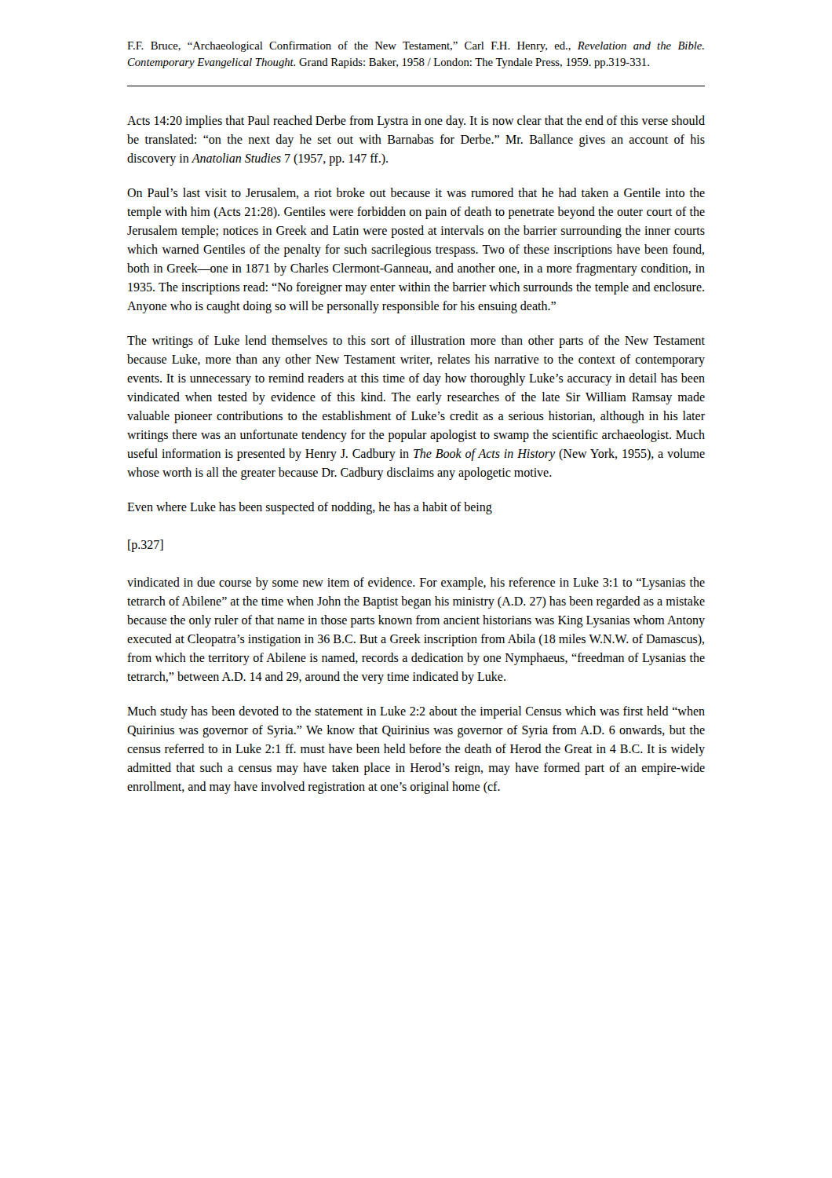F.F. Bruce, “Archaeological Confirmation of the New Testament,” Carl F.H. Henry, ed., Revelation and the Bible. Contemporary Evangelical Thought. Grand Rapids: Baker, 1958 / London: The Tyndale Press, 1959. pp.319-331.
Acts 14:20 implies that Paul reached Derbe from Lystra in one day. It is now clear that the end of this verse should be translated: “on the next day he set out with Barnabas for Derbe.” Mr. Ballance gives an account of his discovery in Anatolian Studies 7 (1957, pp. 147 ff.).
On Paul’s last visit to Jerusalem, a riot broke out because it was rumored that he had taken a Gentile into the temple with him (Acts 21:28). Gentiles were forbidden on pain of death to penetrate beyond the outer court of the Jerusalem temple; notices in Greek and Latin were posted at intervals on the barrier surrounding the inner courts which warned Gentiles of the penalty for such sacrilegious trespass. Two of these inscriptions have been found, both in Greek—one in 1871 by Charles Clermont-Ganneau, and another one, in a more fragmentary condition, in 1935. The inscriptions read: “No foreigner may enter within the barrier which surrounds the temple and enclosure. Anyone who is caught doing so will be personally responsible for his ensuing death.”
The writings of Luke lend themselves to this sort of illustration more than other parts of the New Testament because Luke, more than any other New Testament writer, relates his narrative to the context of contemporary events. It is unnecessary to remind readers at this time of day how thoroughly Luke’s accuracy in detail has been vindicated when tested by evidence of this kind. The early researches of the late Sir William Ramsay made valuable pioneer contributions to the establishment of Luke’s credit as a serious historian, although in his later writings there was an unfortunate tendency for the popular apologist to swamp the scientific archaeologist. Much useful information is presented by Henry J. Cadbury in The Book of Acts in History (New York, 1955), a volume whose worth is all the greater because Dr. Cadbury disclaims any apologetic motive.
Even where Luke has been suspected of nodding, he has a habit of being
[p.327]
vindicated in due course by some new item of evidence. For example, his reference in Luke 3:1 to “Lysanias the tetrarch of Abilene” at the time when John the Baptist began his ministry (A.D. 27) has been regarded as a mistake because the only ruler of that name in those parts known from ancient historians was King Lysanias whom Antony executed at Cleopatra’s instigation in 36 B.C. But a Greek inscription from Abila (18 miles W.N.W. of Damascus), from which the territory of Abilene is named, records a dedication by one Nymphaeus, “freedman of Lysanias the tetrarch,” between A.D. 14 and 29, around the very time indicated by Luke.
Much study has been devoted to the statement in Luke 2:2 about the imperial Census which was first held “when Quirinius was governor of Syria.” We know that Quirinius was governor of Syria from A.D. 6 onwards, but the census referred to in Luke 2:1 ff. must have been held before the death of Herod the Great in 4 B.C. It is widely admitted that such a census may have taken place in Herod’s reign, may have formed part of an empire-wide enrollment, and may have involved registration at one’s original home (cf.